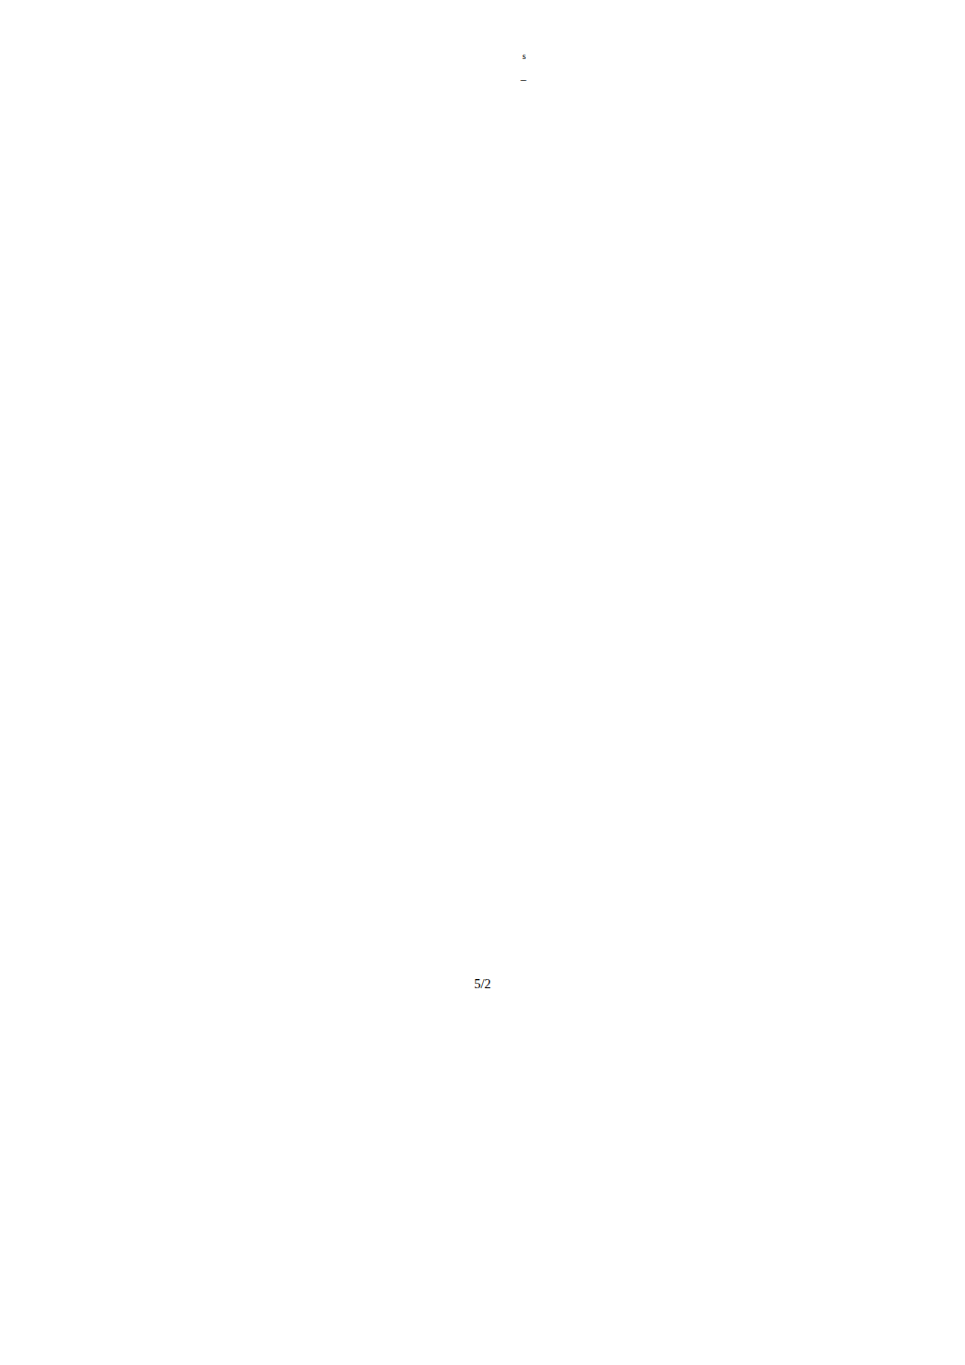s _
5/2